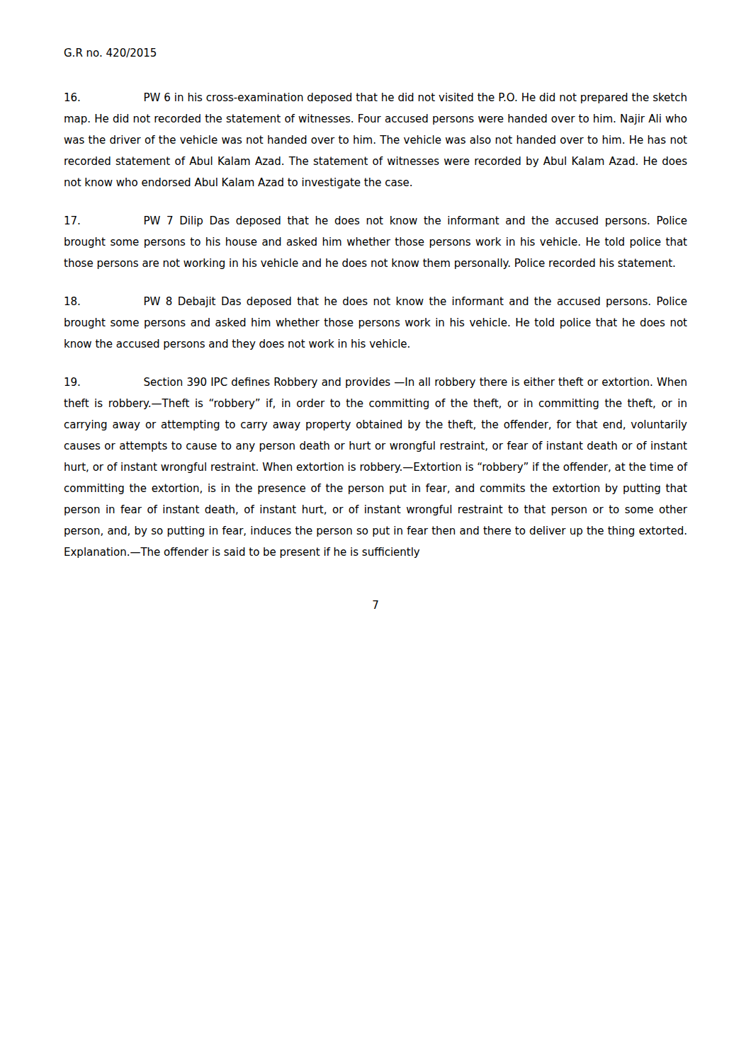G.R no. 420/2015
16. PW 6 in his cross-examination deposed that he did not visited the P.O. He did not prepared the sketch map. He did not recorded the statement of witnesses. Four accused persons were handed over to him. Najir Ali who was the driver of the vehicle was not handed over to him. The vehicle was also not handed over to him. He has not recorded statement of Abul Kalam Azad. The statement of witnesses were recorded by Abul Kalam Azad. He does not know who endorsed Abul Kalam Azad to investigate the case.
17. PW 7 Dilip Das deposed that he does not know the informant and the accused persons. Police brought some persons to his house and asked him whether those persons work in his vehicle. He told police that those persons are not working in his vehicle and he does not know them personally. Police recorded his statement.
18. PW 8 Debajit Das deposed that he does not know the informant and the accused persons. Police brought some persons and asked him whether those persons work in his vehicle. He told police that he does not know the accused persons and they does not work in his vehicle.
19. Section 390 IPC defines Robbery and provides —In all robbery there is either theft or extortion. When theft is robbery.—Theft is “robbery” if, in order to the committing of the theft, or in committing the theft, or in carrying away or attempting to carry away property obtained by the theft, the offender, for that end, voluntarily causes or attempts to cause to any person death or hurt or wrongful restraint, or fear of instant death or of instant hurt, or of instant wrongful restraint. When extortion is robbery.—Extortion is “robbery” if the offender, at the time of committing the extortion, is in the presence of the person put in fear, and commits the extortion by putting that person in fear of instant death, of instant hurt, or of instant wrongful restraint to that person or to some other person, and, by so putting in fear, induces the person so put in fear then and there to deliver up the thing extorted. Explanation.—The offender is said to be present if he is sufficiently
7